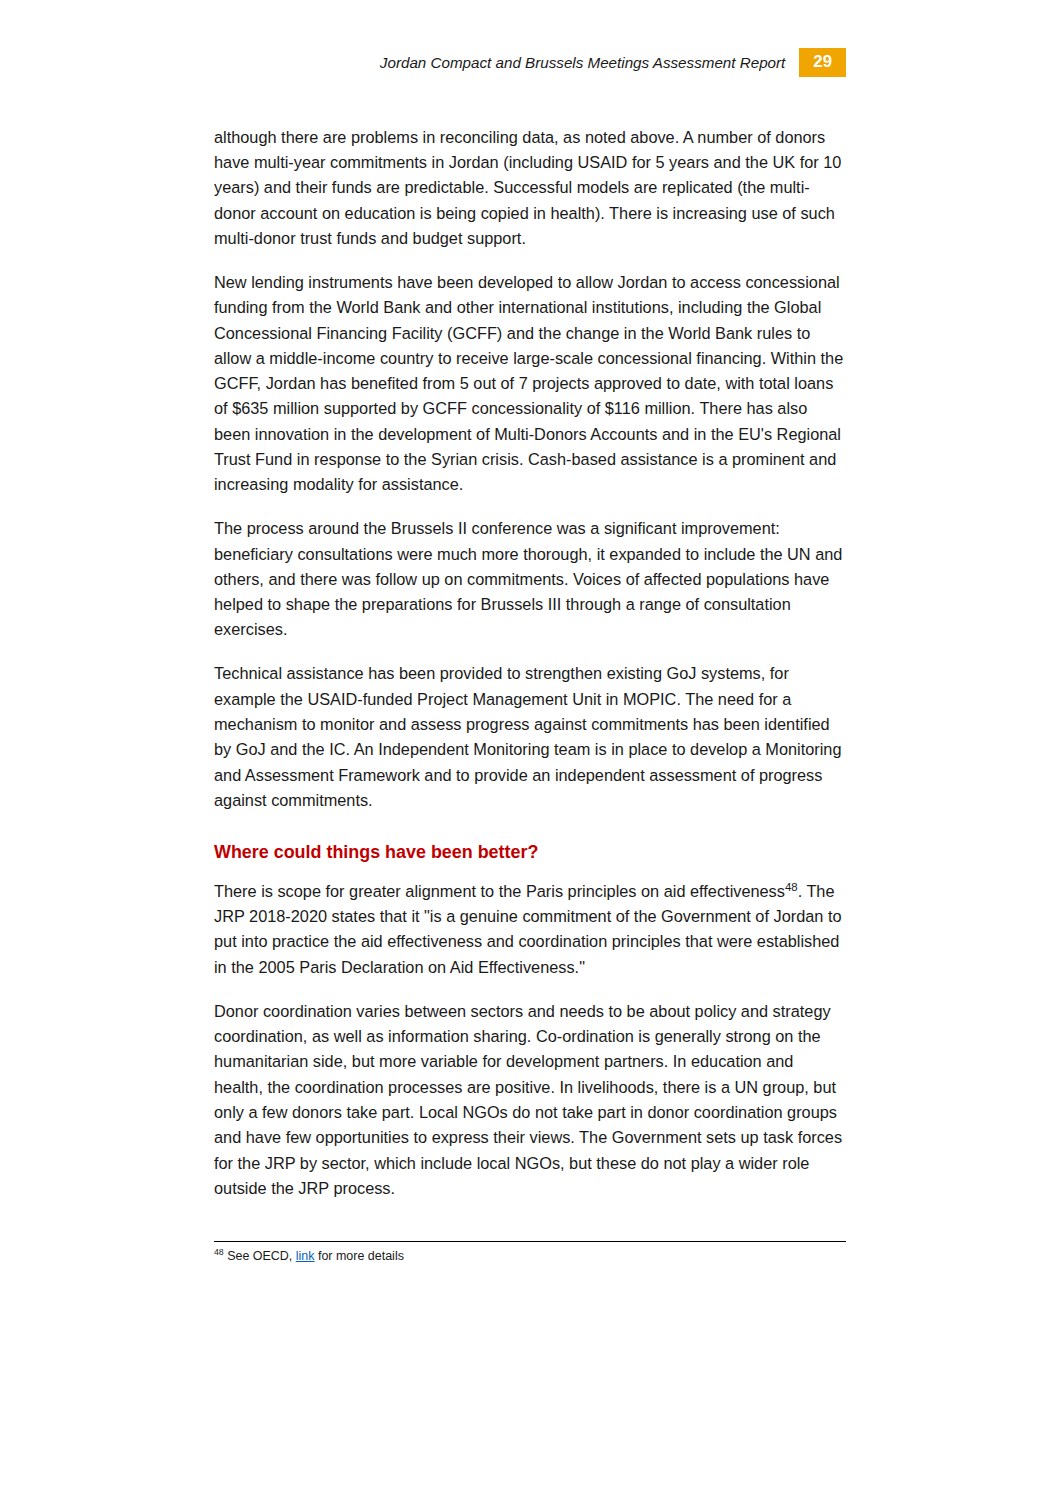Jordan Compact and Brussels Meetings Assessment Report 29
although there are problems in reconciling data, as noted above. A number of donors have multi-year commitments in Jordan (including USAID for 5 years and the UK for 10 years) and their funds are predictable. Successful models are replicated (the multi-donor account on education is being copied in health). There is increasing use of such multi-donor trust funds and budget support.
New lending instruments have been developed to allow Jordan to access concessional funding from the World Bank and other international institutions, including the Global Concessional Financing Facility (GCFF) and the change in the World Bank rules to allow a middle-income country to receive large-scale concessional financing. Within the GCFF, Jordan has benefited from 5 out of 7 projects approved to date, with total loans of $635 million supported by GCFF concessionality of $116 million. There has also been innovation in the development of Multi-Donors Accounts and in the EU's Regional Trust Fund in response to the Syrian crisis. Cash-based assistance is a prominent and increasing modality for assistance.
The process around the Brussels II conference was a significant improvement: beneficiary consultations were much more thorough, it expanded to include the UN and others, and there was follow up on commitments. Voices of affected populations have helped to shape the preparations for Brussels III through a range of consultation exercises.
Technical assistance has been provided to strengthen existing GoJ systems, for example the USAID-funded Project Management Unit in MOPIC. The need for a mechanism to monitor and assess progress against commitments has been identified by GoJ and the IC. An Independent Monitoring team is in place to develop a Monitoring and Assessment Framework and to provide an independent assessment of progress against commitments.
Where could things have been better?
There is scope for greater alignment to the Paris principles on aid effectiveness48. The JRP 2018-2020 states that it "is a genuine commitment of the Government of Jordan to put into practice the aid effectiveness and coordination principles that were established in the 2005 Paris Declaration on Aid Effectiveness."
Donor coordination varies between sectors and needs to be about policy and strategy coordination, as well as information sharing. Co-ordination is generally strong on the humanitarian side, but more variable for development partners. In education and health, the coordination processes are positive. In livelihoods, there is a UN group, but only a few donors take part. Local NGOs do not take part in donor coordination groups and have few opportunities to express their views. The Government sets up task forces for the JRP by sector, which include local NGOs, but these do not play a wider role outside the JRP process.
48 See OECD, link for more details